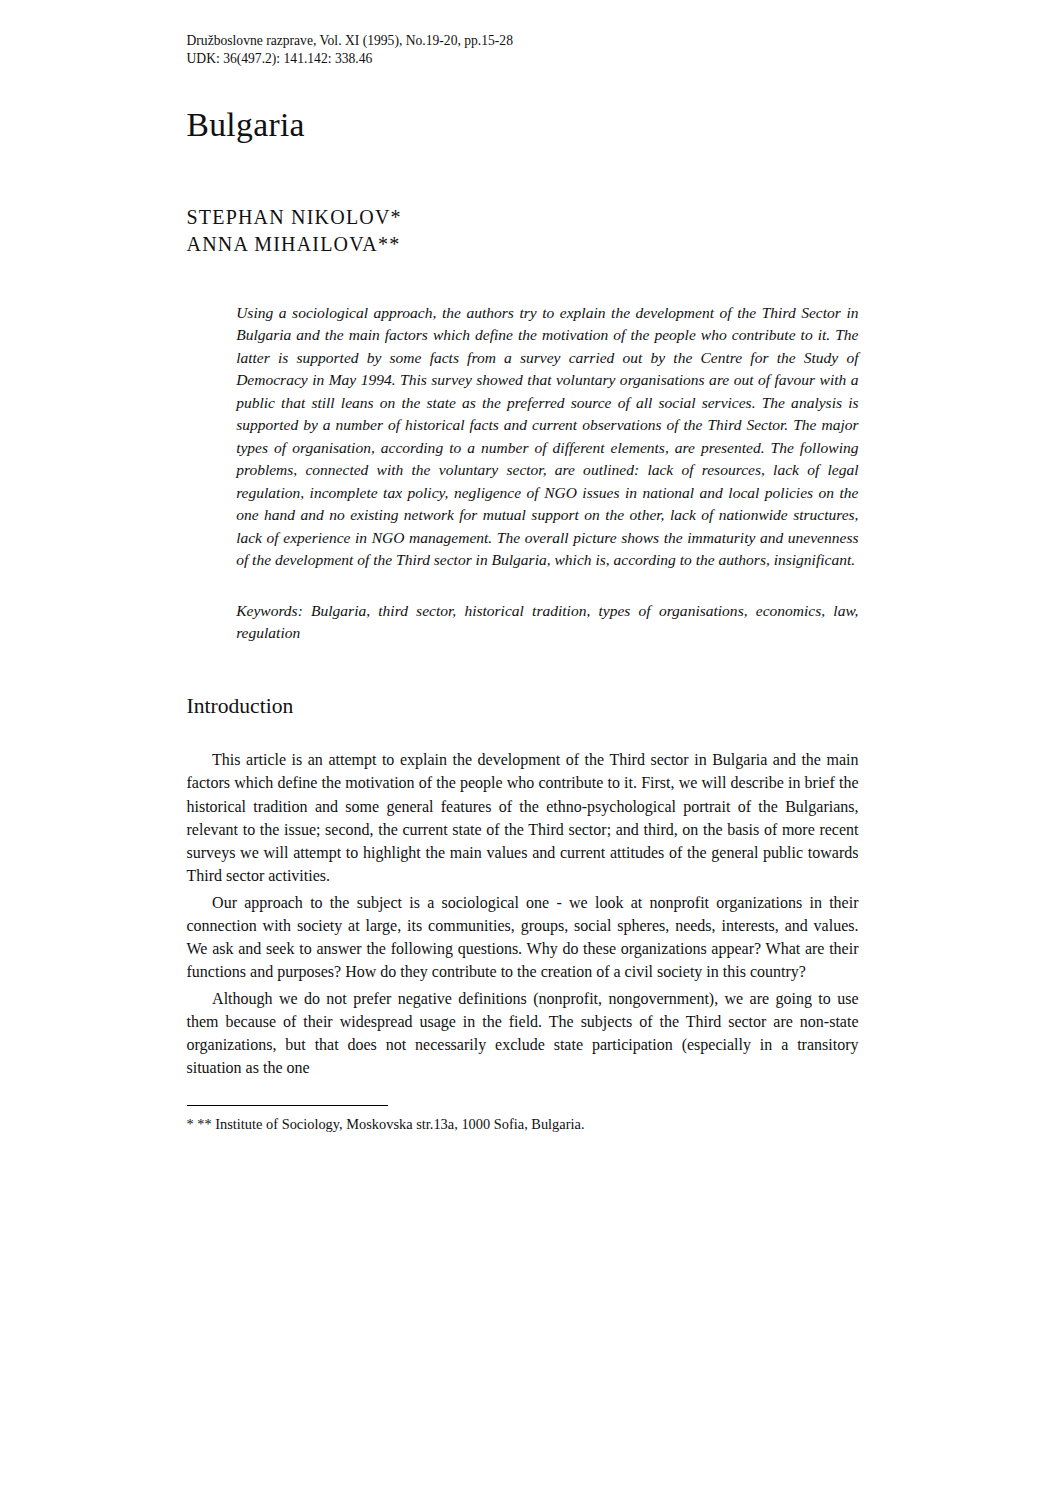Družboslovne razprave, Vol. XI (1995), No.19-20, pp.15-28
UDK: 36(497.2): 141.142: 338.46
Bulgaria
STEPHAN NIKOLOV* ANNA MIHAILOVA**
Using a sociological approach, the authors try to explain the development of the Third Sector in Bulgaria and the main factors which define the motivation of the people who contribute to it. The latter is supported by some facts from a survey carried out by the Centre for the Study of Democracy in May 1994. This survey showed that voluntary organisations are out of favour with a public that still leans on the state as the preferred source of all social services. The analysis is supported by a number of historical facts and current observations of the Third Sector. The major types of organisation, according to a number of different elements, are presented. The following problems, connected with the voluntary sector, are outlined: lack of resources, lack of legal regulation, incomplete tax policy, negligence of NGO issues in national and local policies on the one hand and no existing network for mutual support on the other, lack of nationwide structures, lack of experience in NGO management. The overall picture shows the immaturity and unevenness of the development of the Third sector in Bulgaria, which is, according to the authors, insignificant.
Keywords: Bulgaria, third sector, historical tradition, types of organisations, economics, law, regulation
Introduction
This article is an attempt to explain the development of the Third sector in Bulgaria and the main factors which define the motivation of the people who contribute to it. First, we will describe in brief the historical tradition and some general features of the ethno-psychological portrait of the Bulgarians, relevant to the issue; second, the current state of the Third sector; and third, on the basis of more recent surveys we will attempt to highlight the main values and current attitudes of the general public towards Third sector activities.
Our approach to the subject is a sociological one - we look at nonprofit organizations in their connection with society at large, its communities, groups, social spheres, needs, interests, and values. We ask and seek to answer the following questions. Why do these organizations appear? What are their functions and purposes? How do they contribute to the creation of a civil society in this country?
Although we do not prefer negative definitions (nonprofit, nongovernment), we are going to use them because of their widespread usage in the field. The subjects of the Third sector are non-state organizations, but that does not necessarily exclude state participation (especially in a transitory situation as the one
* ** Institute of Sociology, Moskovska str.13a, 1000 Sofia, Bulgaria.